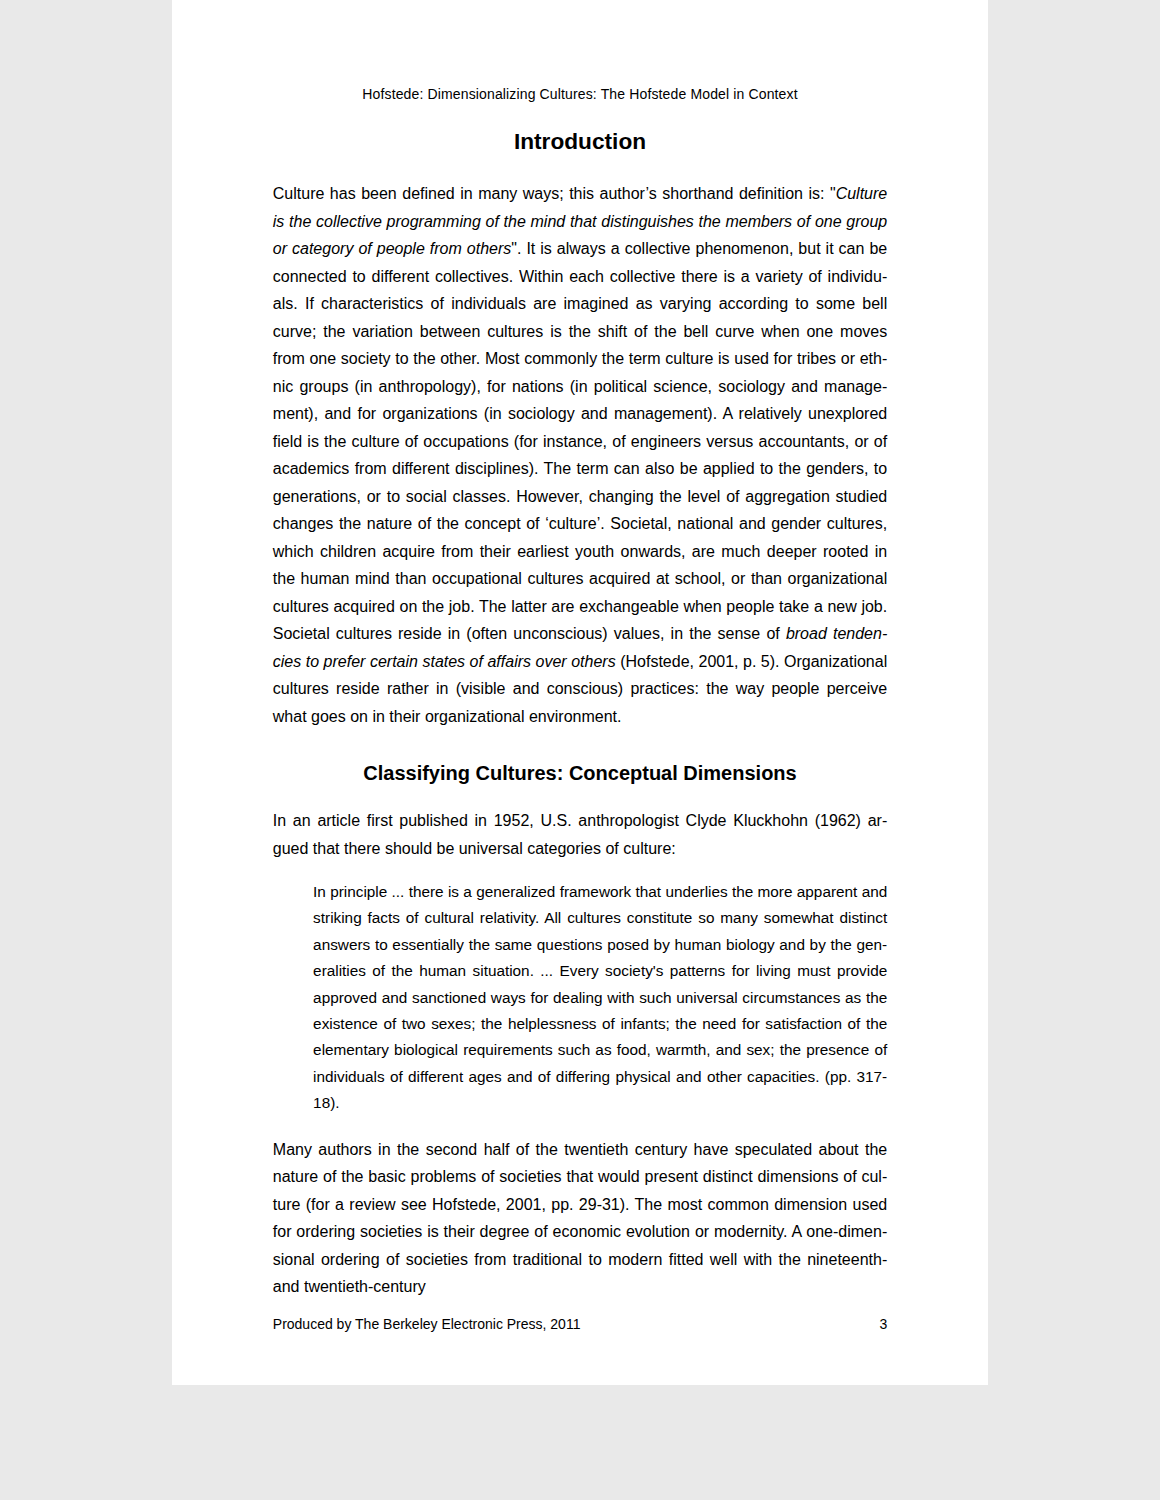Hofstede: Dimensionalizing Cultures: The Hofstede Model in Context
Introduction
Culture has been defined in many ways; this author’s shorthand definition is: "Culture is the collective programming of the mind that distinguishes the members of one group or category of people from others". It is always a collective phenomenon, but it can be connected to different collectives. Within each collective there is a variety of individuals. If characteristics of individuals are imagined as varying according to some bell curve; the variation between cultures is the shift of the bell curve when one moves from one society to the other. Most commonly the term culture is used for tribes or ethnic groups (in anthropology), for nations (in political science, sociology and management), and for organizations (in sociology and management). A relatively unexplored field is the culture of occupations (for instance, of engineers versus accountants, or of academics from different disciplines). The term can also be applied to the genders, to generations, or to social classes. However, changing the level of aggregation studied changes the nature of the concept of ‘culture’. Societal, national and gender cultures, which children acquire from their earliest youth onwards, are much deeper rooted in the human mind than occupational cultures acquired at school, or than organizational cultures acquired on the job. The latter are exchangeable when people take a new job. Societal cultures reside in (often unconscious) values, in the sense of broad tendencies to prefer certain states of affairs over others (Hofstede, 2001, p. 5). Organizational cultures reside rather in (visible and conscious) practices: the way people perceive what goes on in their organizational environment.
Classifying Cultures: Conceptual Dimensions
In an article first published in 1952, U.S. anthropologist Clyde Kluckhohn (1962) argued that there should be universal categories of culture:
In principle ... there is a generalized framework that underlies the more apparent and striking facts of cultural relativity. All cultures constitute so many somewhat distinct answers to essentially the same questions posed by human biology and by the generalities of the human situation. ... Every society's patterns for living must provide approved and sanctioned ways for dealing with such universal circumstances as the existence of two sexes; the helplessness of infants; the need for satisfaction of the elementary biological requirements such as food, warmth, and sex; the presence of individuals of different ages and of differing physical and other capacities. (pp. 317-18).
Many authors in the second half of the twentieth century have speculated about the nature of the basic problems of societies that would present distinct dimensions of culture (for a review see Hofstede, 2001, pp. 29-31). The most common dimension used for ordering societies is their degree of economic evolution or modernity. A one-dimensional ordering of societies from traditional to modern fitted well with the nineteenth- and twentieth-century
Produced by The Berkeley Electronic Press, 2011 3